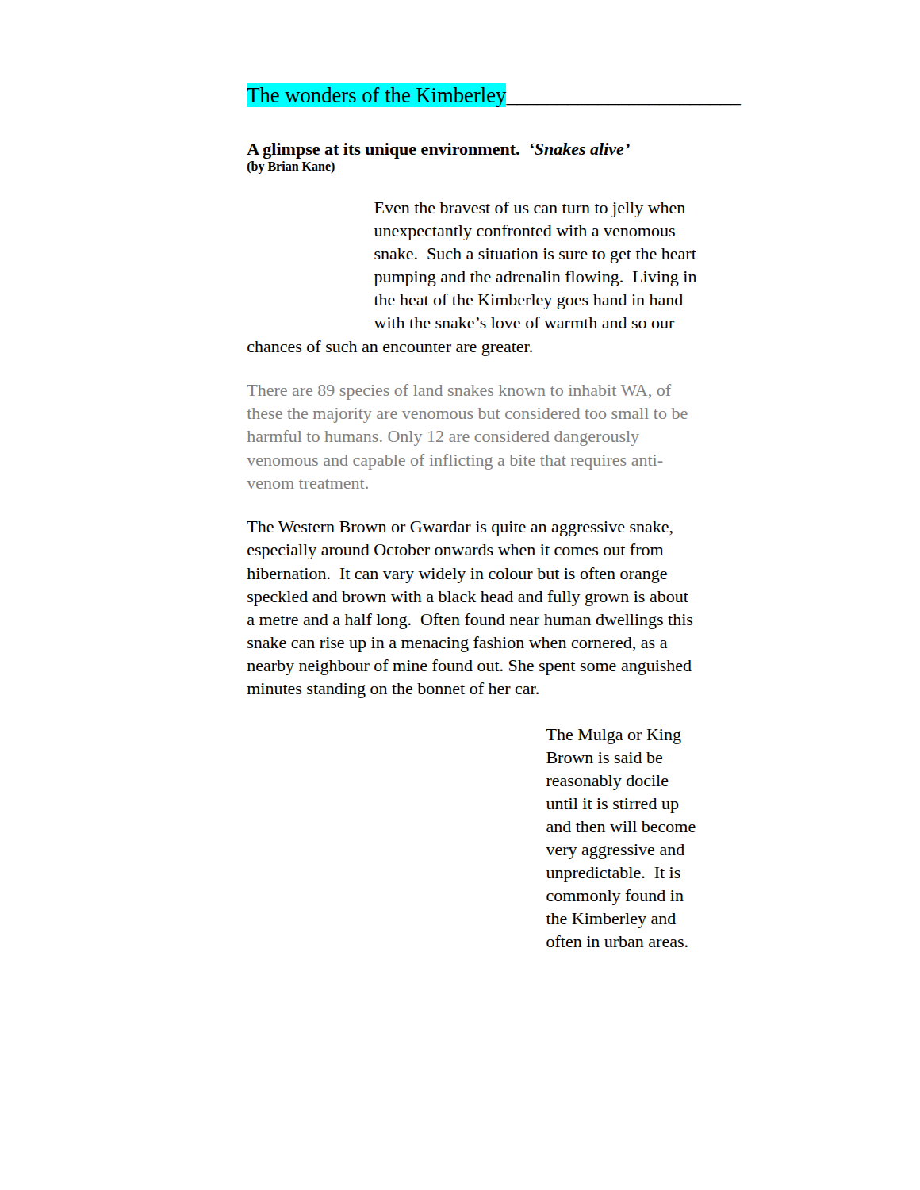The wonders of the Kimberley_______________________
A glimpse at its unique environment. ‘Snakes alive’
(by Brian Kane)
Even the bravest of us can turn to jelly when unexpectantly confronted with a venomous snake. Such a situation is sure to get the heart pumping and the adrenalin flowing. Living in the heat of the Kimberley goes hand in hand with the snake’s love of warmth and so our chances of such an encounter are greater.
There are 89 species of land snakes known to inhabit WA, of these the majority are venomous but considered too small to be harmful to humans. Only 12 are considered dangerously venomous and capable of inflicting a bite that requires anti-venom treatment.
The Western Brown or Gwardar is quite an aggressive snake, especially around October onwards when it comes out from hibernation. It can vary widely in colour but is often orange speckled and brown with a black head and fully grown is about a metre and a half long. Often found near human dwellings this snake can rise up in a menacing fashion when cornered, as a nearby neighbour of mine found out. She spent some anguished minutes standing on the bonnet of her car.
The Mulga or King Brown is said be reasonably docile until it is stirred up and then will become very aggressive and unpredictable. It is commonly found in the Kimberley and often in urban areas.